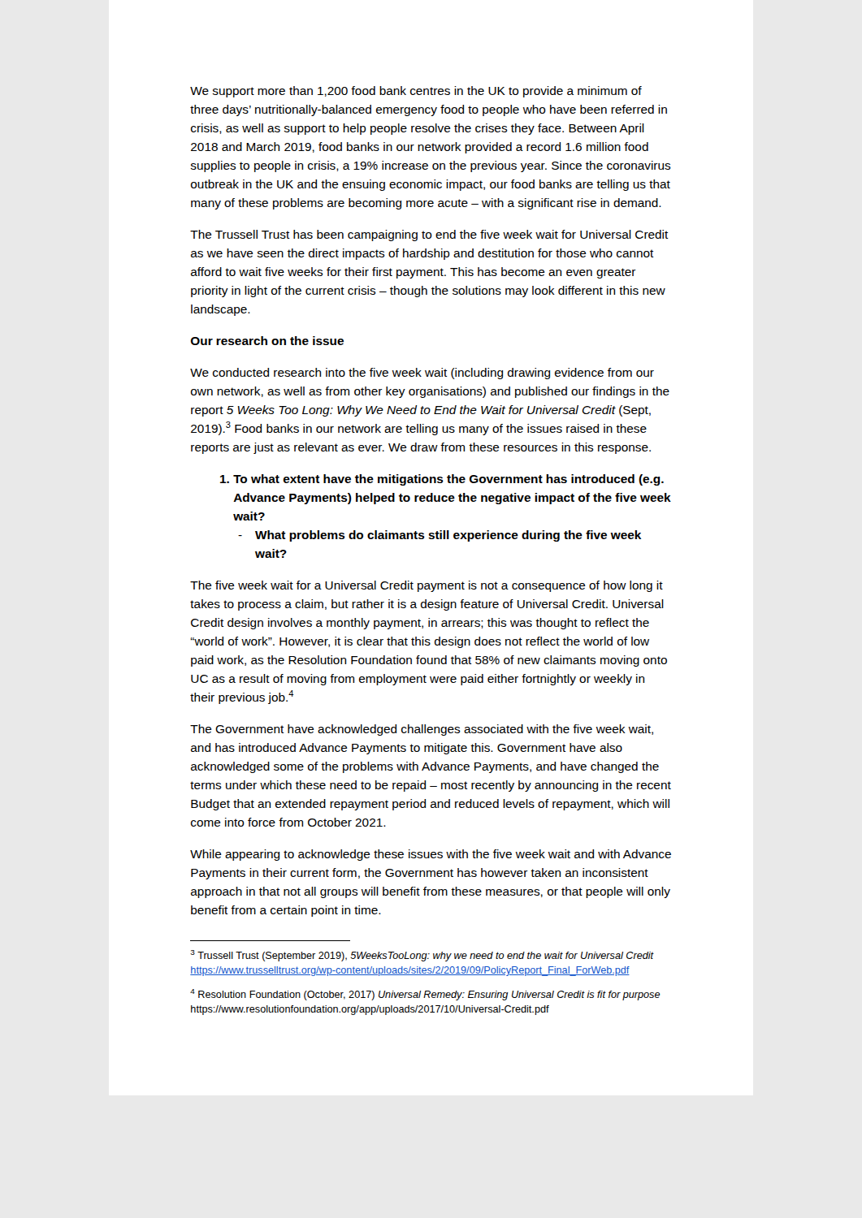We support more than 1,200 food bank centres in the UK to provide a minimum of three days’ nutritionally-balanced emergency food to people who have been referred in crisis, as well as support to help people resolve the crises they face. Between April 2018 and March 2019, food banks in our network provided a record 1.6 million food supplies to people in crisis, a 19% increase on the previous year. Since the coronavirus outbreak in the UK and the ensuing economic impact, our food banks are telling us that many of these problems are becoming more acute – with a significant rise in demand.
The Trussell Trust has been campaigning to end the five week wait for Universal Credit as we have seen the direct impacts of hardship and destitution for those who cannot afford to wait five weeks for their first payment. This has become an even greater priority in light of the current crisis – though the solutions may look different in this new landscape.
Our research on the issue
We conducted research into the five week wait (including drawing evidence from our own network, as well as from other key organisations) and published our findings in the report 5 Weeks Too Long: Why We Need to End the Wait for Universal Credit (Sept, 2019).3 Food banks in our network are telling us many of the issues raised in these reports are just as relevant as ever. We draw from these resources in this response.
To what extent have the mitigations the Government has introduced (e.g. Advance Payments) helped to reduce the negative impact of the five week wait?
What problems do claimants still experience during the five week wait?
The five week wait for a Universal Credit payment is not a consequence of how long it takes to process a claim, but rather it is a design feature of Universal Credit. Universal Credit design involves a monthly payment, in arrears; this was thought to reflect the “world of work”. However, it is clear that this design does not reflect the world of low paid work, as the Resolution Foundation found that 58% of new claimants moving onto UC as a result of moving from employment were paid either fortnightly or weekly in their previous job.4
The Government have acknowledged challenges associated with the five week wait, and has introduced Advance Payments to mitigate this. Government have also acknowledged some of the problems with Advance Payments, and have changed the terms under which these need to be repaid – most recently by announcing in the recent Budget that an extended repayment period and reduced levels of repayment, which will come into force from October 2021.
While appearing to acknowledge these issues with the five week wait and with Advance Payments in their current form, the Government has however taken an inconsistent approach in that not all groups will benefit from these measures, or that people will only benefit from a certain point in time.
3 Trussell Trust (September 2019), 5WeeksTooLong: why we need to end the wait for Universal Credit
https://www.trusselltrust.org/wp-content/uploads/sites/2/2019/09/PolicyReport_Final_ForWeb.pdf
4 Resolution Foundation (October, 2017) Universal Remedy: Ensuring Universal Credit is fit for purpose
https://www.resolutionfoundation.org/app/uploads/2017/10/Universal-Credit.pdf